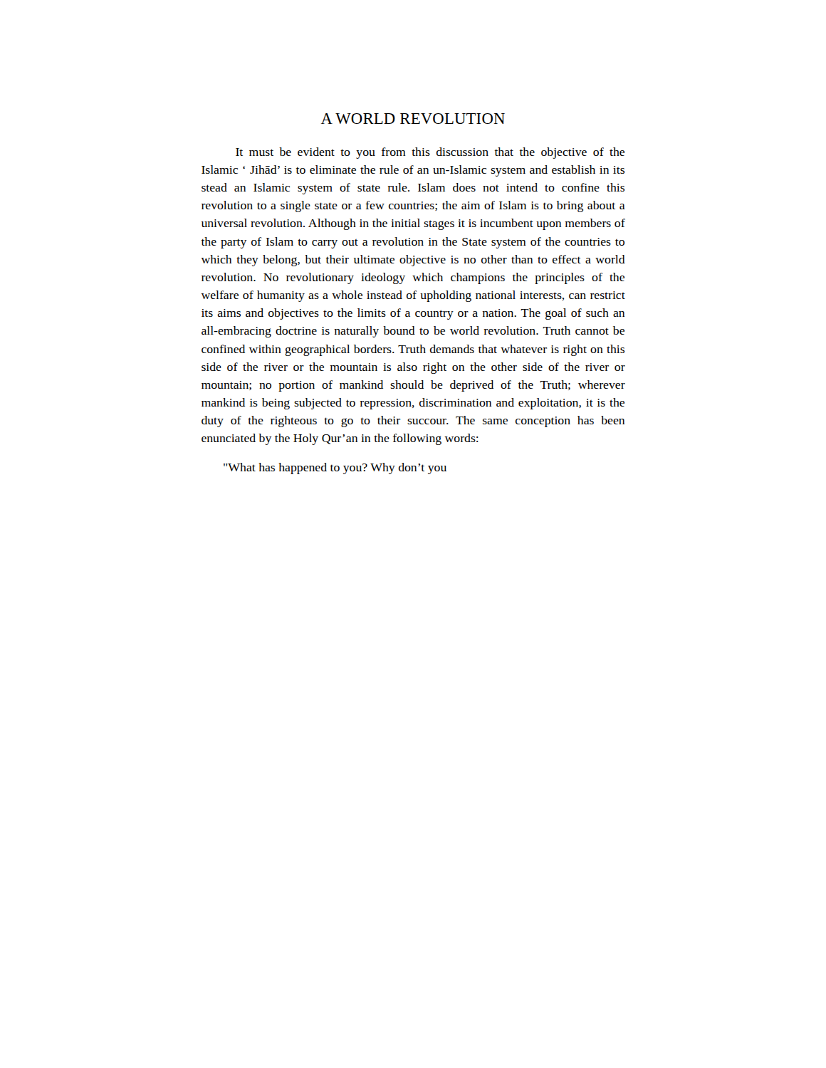A WORLD REVOLUTION
It must be evident to you from this discussion that the objective of the Islamic ‘ Jihād’ is to eliminate the rule of an un-Islamic system and establish in its stead an Islamic system of state rule. Islam does not intend to confine this revolution to a single state or a few countries; the aim of Islam is to bring about a universal revolution. Although in the initial stages it is incumbent upon members of the party of Islam to carry out a revolution in the State system of the countries to which they belong, but their ultimate objective is no other than to effect a world revolution. No revolutionary ideology which champions the principles of the welfare of humanity as a whole instead of upholding national interests, can restrict its aims and objectives to the limits of a country or a nation. The goal of such an all-embracing doctrine is naturally bound to be world revolution. Truth cannot be confined within geographical borders. Truth demands that whatever is right on this side of the river or the mountain is also right on the other side of the river or mountain; no portion of mankind should be deprived of the Truth; wherever mankind is being subjected to repression, discrimination and exploitation, it is the duty of the righteous to go to their succour. The same conception has been enunciated by the Holy Qur’an in the following words:
"What has happened to you? Why don’t you